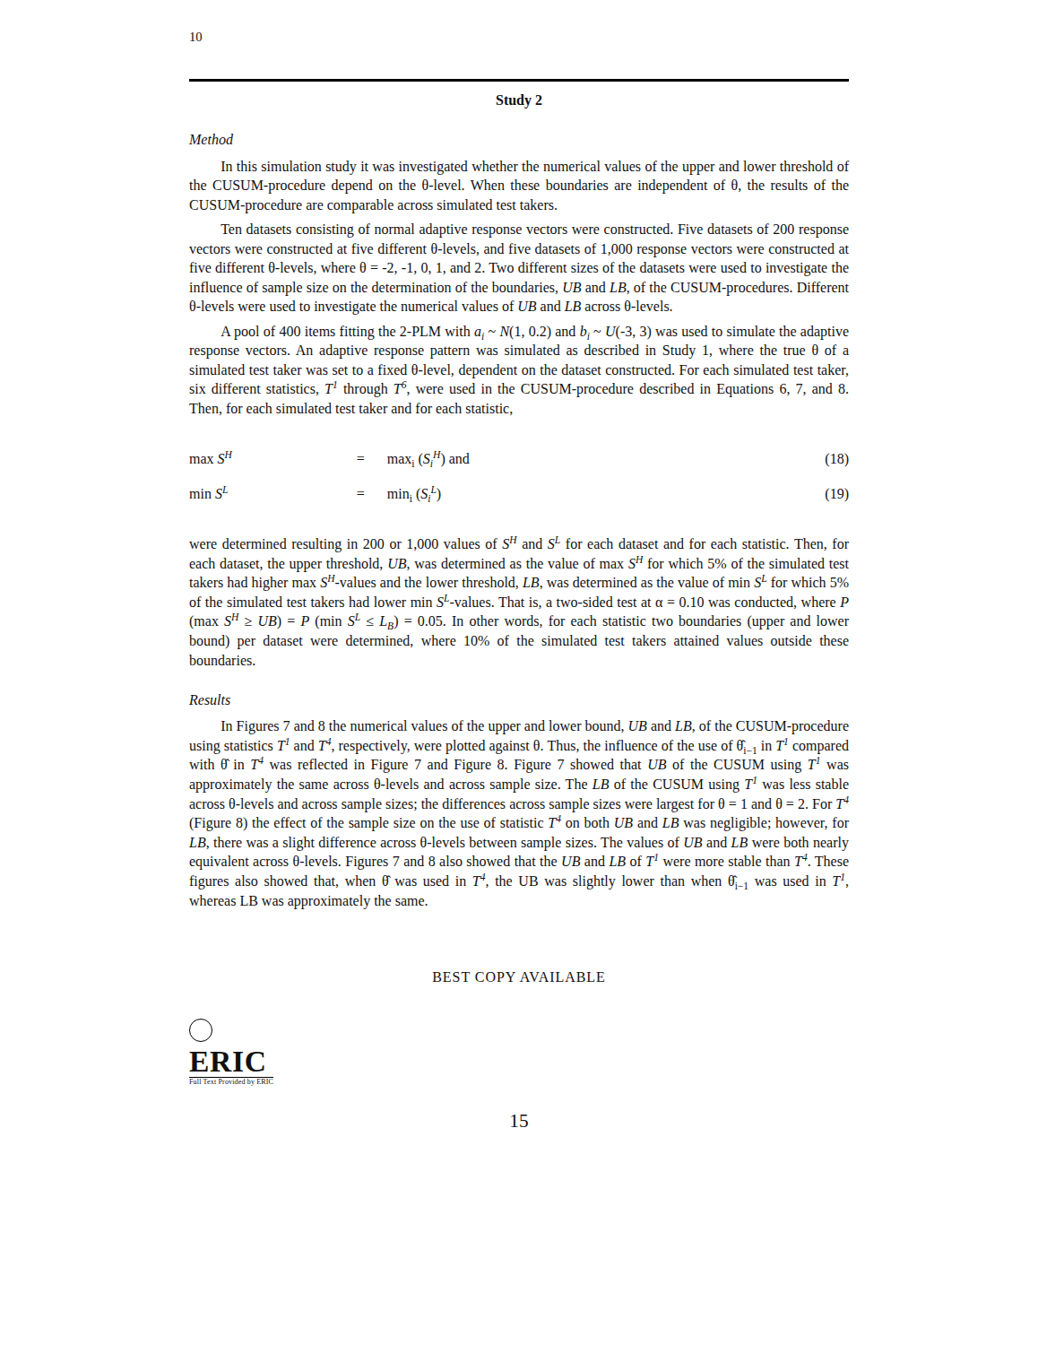10
Study 2
Method
In this simulation study it was investigated whether the numerical values of the upper and lower threshold of the CUSUM-procedure depend on the θ-level. When these boundaries are independent of θ, the results of the CUSUM-procedure are comparable across simulated test takers.
Ten datasets consisting of normal adaptive response vectors were constructed. Five datasets of 200 response vectors were constructed at five different θ-levels, and five datasets of 1,000 response vectors were constructed at five different θ-levels, where θ = -2, -1, 0, 1, and 2. Two different sizes of the datasets were used to investigate the influence of sample size on the determination of the boundaries, UB and LB, of the CUSUM-procedures. Different θ-levels were used to investigate the numerical values of UB and LB across θ-levels.
A pool of 400 items fitting the 2-PLM with ai ~ N(1, 0.2) and bi ~ U(-3, 3) was used to simulate the adaptive response vectors. An adaptive response pattern was simulated as described in Study 1, where the true θ of a simulated test taker was set to a fixed θ-level, dependent on the dataset constructed. For each simulated test taker, six different statistics, T1 through T6, were used in the CUSUM-procedure described in Equations 6, 7, and 8. Then, for each simulated test taker and for each statistic,
| max S H | = | max i ( S i H ) and | (18) |
| min S L | = | min i ( S i L ) | (19) |
were determined resulting in 200 or 1,000 values of SH and SL for each dataset and for each statistic. Then, for each dataset, the upper threshold, UB, was determined as the value of max SH for which 5% of the simulated test takers had higher max SH-values and the lower threshold, LB, was determined as the value of min SL for which 5% of the simulated test takers had lower min SL-values. That is, a two-sided test at α = 0.10 was conducted, where P (max SH ≥ UB) = P (min SL ≤ LB) = 0.05. In other words, for each statistic two boundaries (upper and lower bound) per dataset were determined, where 10% of the simulated test takers attained values outside these boundaries.
Results
In Figures 7 and 8 the numerical values of the upper and lower bound, UB and LB, of the CUSUM-procedure using statistics T1 and T4, respectively, were plotted against θ. Thus, the influence of the use of θ̂i−1 in T1 compared with θ̂ in T4 was reflected in Figure 7 and Figure 8. Figure 7 showed that UB of the CUSUM using T1 was approximately the same across θ-levels and across sample size. The LB of the CUSUM using T1 was less stable across θ-levels and across sample sizes; the differences across sample sizes were largest for θ = 1 and θ = 2. For T4 (Figure 8) the effect of the sample size on the use of statistic T4 on both UB and LB was negligible; however, for LB, there was a slight difference across θ-levels between sample sizes. The values of UB and LB were both nearly equivalent across θ-levels. Figures 7 and 8 also showed that the UB and LB of T1 were more stable than T4. These figures also showed that, when θ̂ was used in T4, the UB was slightly lower than when θ̂i−1 was used in T1, whereas LB was approximately the same.
BEST COPY AVAILABLE
ERIC Full Text Provided by ERIC
15